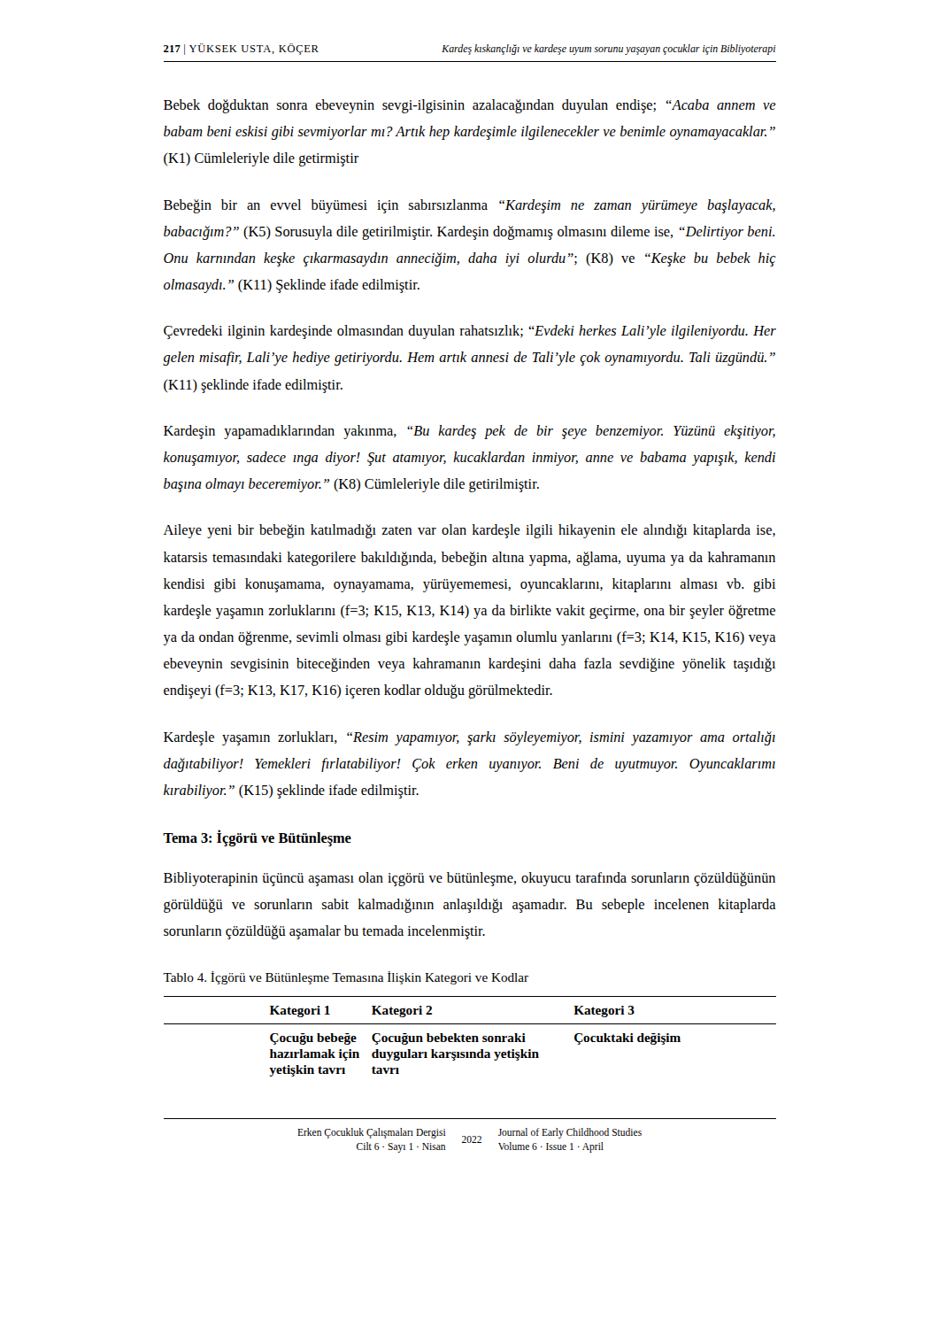217 | YÜKSEK USTA, KÖÇER
Kardeş kıskançlığı ve kardeşe uyum sorunu yaşayan çocuklar için Bibliyoterapi
Bebek doğduktan sonra ebeveynin sevgi-ilgisinin azalacağından duyulan endişe; “Acaba annem ve babam beni eskisi gibi sevmiyorlar mı? Artık hep kardeşimle ilgilenecekler ve benimle oynamayacaklar.” (K1) Cümleleriyle dile getirmiştir
Bebeğin bir an evvel büyümesi için sabırsızlanma “Kardeşim ne zaman yürümeye başlayacak, babacığım?” (K5) Sorusuyla dile getirilmiştir. Kardeşin doğmamış olmasını dileme ise, “Delirtiyor beni. Onu karnından keşke çıkarmasaydın anneciğim, daha iyi olurdu”; (K8) ve “Keşke bu bebek hiç olmasaydı.” (K11) Şeklinde ifade edilmiştir.
Çevredeki ilginin kardeşinde olmasından duyulan rahatsızlık; “Evdeki herkes Lali’yle ilgileniyordu. Her gelen misafir, Lali’ye hediye getiriyordu. Hem artık annesi de Tali’yle çok oynamıyordu. Tali üzgündü.” (K11) şeklinde ifade edilmiştir.
Kardeşin yapamadıklarından yakınma, “Bu kardeş pek de bir şeye benzemiyor. Yüzünü ekşitiyor, konuşamıyor, sadece ınga diyor! Şut atamıyor, kucaklardan inmiyor, anne ve babama yapışık, kendi başına olmayı beceremiyor.” (K8) Cümleleriyle dile getirilmiştir.
Aileye yeni bir bebeğin katılmadığı zaten var olan kardeşle ilgili hikayenin ele alındığı kitaplarda ise, katarsis temasındaki kategorilere bakıldığında, bebeğin altına yapma, ağlama, uyuma ya da kahramanın kendisi gibi konuşamama, oynayamama, yürüyememesi, oyuncaklarını, kitaplarını alması vb. gibi kardeşle yaşamın zorluklarını (f=3; K15, K13, K14) ya da birlikte vakit geçirme, ona bir şeyler öğretme ya da ondan öğrenme, sevimli olması gibi kardeşle yaşamın olumlu yanlarını (f=3; K14, K15, K16) veya ebeveynin sevgisinin biteceğinden veya kahramanın kardeşini daha fazla sevdiğine yönelik taşıdığı endişeyi (f=3; K13, K17, K16) içeren kodlar olduğu görülmektedir.
Kardeşle yaşamın zorlukları, “Resim yapamıyor, şarkı söyleyemiyor, ismini yazamıyor ama ortalığı dağıtabiliyor! Yemekleri fırlatabiliyor! Çok erken uyanıyor. Beni de uyutmuyor. Oyuncaklarımı kırabiliyor.” (K15) şeklinde ifade edilmiştir.
Tema 3: İçgörü ve Bütünleşme
Bibliyoterapinin üçüncü aşaması olan içgörü ve bütünleşme, okuyucu tarafında sorunların çözüldüğünün görüldüğü ve sorunların sabit kalmadığının anlaşıldığı aşamadır. Bu sebeple incelenen kitaplarda sorunların çözüldüğü aşamalar bu temada incelenmiştir.
Tablo 4. İçgörü ve Bütünleşme Temasına İlişkin Kategori ve Kodlar
| Kategori 1 | Kategori 2 | Kategori 3 |
| --- | --- | --- |
| Çocuğu bebeğe hazırlamak için yetişkin tavrı | Çocuğun bebekten sonraki duyguları karşısında yetişkin tavrı | Çocuktaki değişim |
Erken Çocukluk Çalışmaları Dergisi
Cilt 6 · Sayı 1 · Nisan
2022
Journal of Early Childhood Studies
Volume 6 · Issue 1 · April